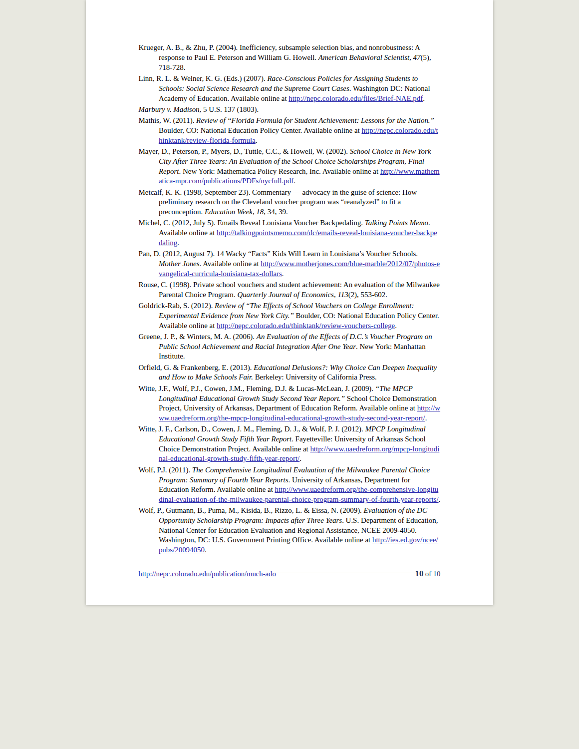Krueger, A. B., & Zhu, P. (2004). Inefficiency, subsample selection bias, and nonrobustness: A response to Paul E. Peterson and William G. Howell. American Behavioral Scientist, 47(5), 718-728.
Linn, R. L. & Welner, K. G. (Eds.) (2007). Race-Conscious Policies for Assigning Students to Schools: Social Science Research and the Supreme Court Cases. Washington DC: National Academy of Education. Available online at http://nepc.colorado.edu/files/Brief-NAE.pdf.
Marbury v. Madison, 5 U.S. 137 (1803).
Mathis, W. (2011). Review of “Florida Formula for Student Achievement: Lessons for the Nation.” Boulder, CO: National Education Policy Center. Available online at http://nepc.colorado.edu/thinktank/review-florida-formula.
Mayer, D., Peterson, P., Myers, D., Tuttle, C.C., & Howell, W. (2002). School Choice in New York City After Three Years: An Evaluation of the School Choice Scholarships Program, Final Report. New York: Mathematica Policy Research, Inc. Available online at http://www.mathematica-mpr.com/publications/PDFs/nycfull.pdf.
Metcalf, K. K. (1998, September 23). Commentary — advocacy in the guise of science: How preliminary research on the Cleveland voucher program was “reanalyzed” to fit a preconception. Education Week, 18, 34, 39.
Michel, C. (2012, July 5). Emails Reveal Louisiana Voucher Backpedaling. Talking Points Memo. Available online at http://talkingpointsmemo.com/dc/emails-reveal-louisiana-voucher-backpedaling.
Pan, D. (2012, August 7). 14 Wacky “Facts” Kids Will Learn in Louisiana’s Voucher Schools. Mother Jones. Available online at http://www.motherjones.com/blue-marble/2012/07/photos-evangelical-curricula-louisiana-tax-dollars.
Rouse, C. (1998). Private school vouchers and student achievement: An evaluation of the Milwaukee Parental Choice Program. Quarterly Journal of Economics, 113(2), 553-602.
Goldrick-Rab, S. (2012). Review of “The Effects of School Vouchers on College Enrollment: Experimental Evidence from New York City.” Boulder, CO: National Education Policy Center. Available online at http://nepc.colorado.edu/thinktank/review-vouchers-college.
Greene, J. P., & Winters, M. A. (2006). An Evaluation of the Effects of D.C.’s Voucher Program on Public School Achievement and Racial Integration After One Year. New York: Manhattan Institute.
Orfield, G. & Frankenberg, E. (2013). Educational Delusions?: Why Choice Can Deepen Inequality and How to Make Schools Fair. Berkeley: University of California Press.
Witte, J.F., Wolf, P.J., Cowen, J.M., Fleming, D.J. & Lucas-McLean, J. (2009). “The MPCP Longitudinal Educational Growth Study Second Year Report.” School Choice Demonstration Project, University of Arkansas, Department of Education Reform. Available online at http://www.uaedreform.org/the-mpcp-longitudinal-educational-growth-study-second-year-report/.
Witte, J. F., Carlson, D., Cowen, J. M., Fleming, D. J., & Wolf, P. J. (2012). MPCP Longitudinal Educational Growth Study Fifth Year Report. Fayetteville: University of Arkansas School Choice Demonstration Project. Available online at http://www.uaedreform.org/mpcp-longitudinal-educational-growth-study-fifth-year-report/.
Wolf, P.J. (2011). The Comprehensive Longitudinal Evaluation of the Milwaukee Parental Choice Program: Summary of Fourth Year Reports. University of Arkansas, Department for Education Reform. Available online at http://www.uaedreform.org/the-comprehensive-longitudinal-evaluation-of-the-milwaukee-parental-choice-program-summary-of-fourth-year-reports/.
Wolf, P., Gutmann, B., Puma, M., Kisida, B., Rizzo, L. & Eissa, N. (2009). Evaluation of the DC Opportunity Scholarship Program: Impacts after Three Years. U.S. Department of Education, National Center for Education Evaluation and Regional Assistance, NCEE 2009-4050. Washington, DC: U.S. Government Printing Office. Available online at http://ies.ed.gov/ncee/pubs/20094050.
http://nepc.colorado.edu/publication/much-ado 10 of 10